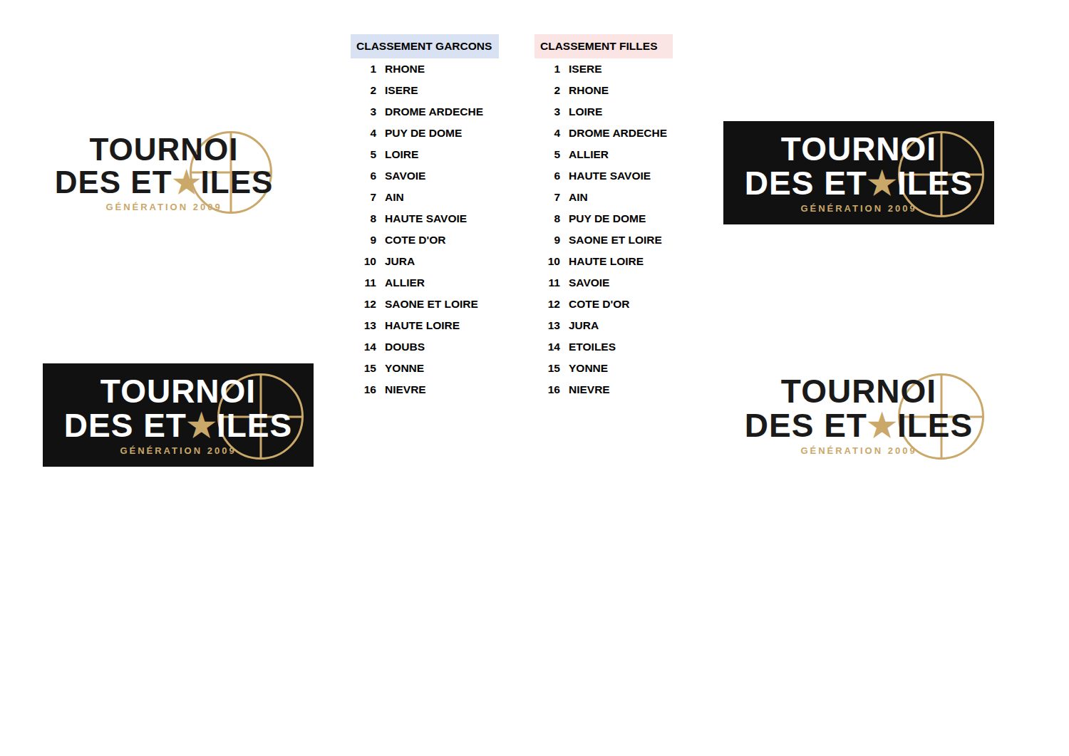TOURNOI
DES ET★ILES
GÉNÉRATION 2009
TOURNOI
DES ET★ILES
GÉNÉRATION 2009
TOURNOI
DES ET★ILES
GÉNÉRATION 2009
TOURNOI
DES ET★ILES
GÉNÉRATION 2009
| CLASSEMENT GARCONS |
| --- |
| 1 | RHONE |
| 2 | ISERE |
| 3 | DROME ARDECHE |
| 4 | PUY DE DOME |
| 5 | LOIRE |
| 6 | SAVOIE |
| 7 | AIN |
| 8 | HAUTE SAVOIE |
| 9 | COTE D'OR |
| 10 | JURA |
| 11 | ALLIER |
| 12 | SAONE ET LOIRE |
| 13 | HAUTE LOIRE |
| 14 | DOUBS |
| 15 | YONNE |
| 16 | NIEVRE |
| CLASSEMENT FILLES |
| --- |
| 1 | ISERE |
| 2 | RHONE |
| 3 | LOIRE |
| 4 | DROME ARDECHE |
| 5 | ALLIER |
| 6 | HAUTE SAVOIE |
| 7 | AIN |
| 8 | PUY DE DOME |
| 9 | SAONE ET LOIRE |
| 10 | HAUTE LOIRE |
| 11 | SAVOIE |
| 12 | COTE D'OR |
| 13 | JURA |
| 14 | ETOILES |
| 15 | YONNE |
| 16 | NIEVRE |